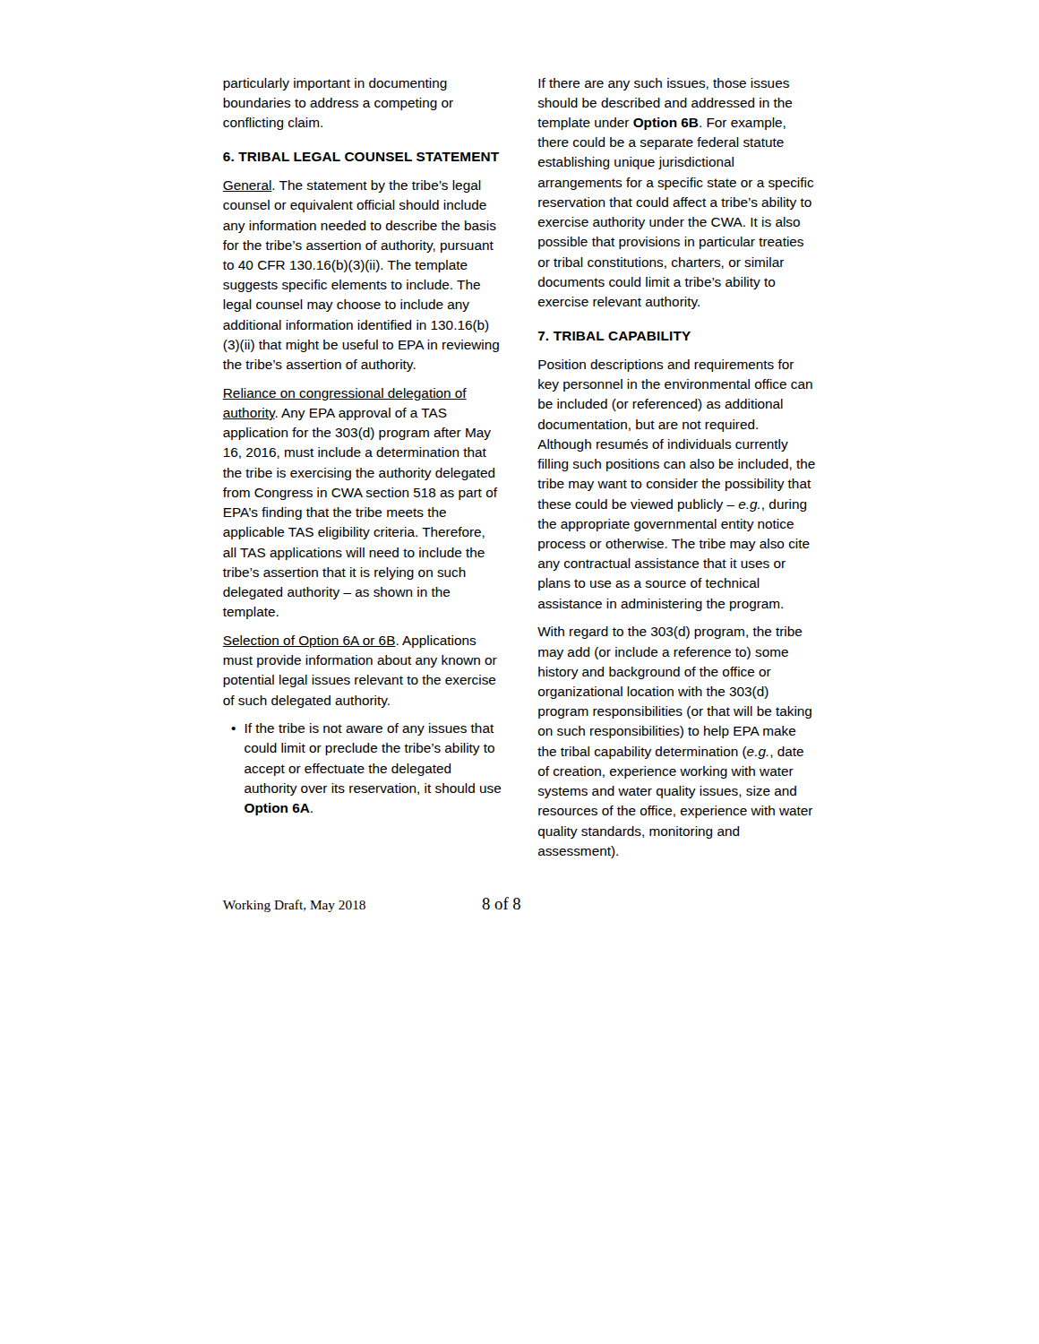particularly important in documenting boundaries to address a competing or conflicting claim.
6. Tribal Legal Counsel Statement
General. The statement by the tribe’s legal counsel or equivalent official should include any information needed to describe the basis for the tribe’s assertion of authority, pursuant to 40 CFR 130.16(b)(3)(ii). The template suggests specific elements to include. The legal counsel may choose to include any additional information identified in 130.16(b)(3)(ii) that might be useful to EPA in reviewing the tribe’s assertion of authority.
Reliance on congressional delegation of authority. Any EPA approval of a TAS application for the 303(d) program after May 16, 2016, must include a determination that the tribe is exercising the authority delegated from Congress in CWA section 518 as part of EPA’s finding that the tribe meets the applicable TAS eligibility criteria. Therefore, all TAS applications will need to include the tribe’s assertion that it is relying on such delegated authority – as shown in the template.
Selection of Option 6A or 6B. Applications must provide information about any known or potential legal issues relevant to the exercise of such delegated authority.
If the tribe is not aware of any issues that could limit or preclude the tribe’s ability to accept or effectuate the delegated authority over its reservation, it should use Option 6A.
If there are any such issues, those issues should be described and addressed in the template under Option 6B. For example, there could be a separate federal statute establishing unique jurisdictional arrangements for a specific state or a specific reservation that could affect a tribe’s ability to exercise authority under the CWA. It is also possible that provisions in particular treaties or tribal constitutions, charters, or similar documents could limit a tribe’s ability to exercise relevant authority.
7. Tribal Capability
Position descriptions and requirements for key personnel in the environmental office can be included (or referenced) as additional documentation, but are not required. Although resumés of individuals currently filling such positions can also be included, the tribe may want to consider the possibility that these could be viewed publicly – e.g., during the appropriate governmental entity notice process or otherwise. The tribe may also cite any contractual assistance that it uses or plans to use as a source of technical assistance in administering the program.
With regard to the 303(d) program, the tribe may add (or include a reference to) some history and background of the office or organizational location with the 303(d) program responsibilities (or that will be taking on such responsibilities) to help EPA make the tribal capability determination (e.g., date of creation, experience working with water systems and water quality issues, size and resources of the office, experience with water quality standards, monitoring and assessment).
Working Draft, May 2018 8 of 8